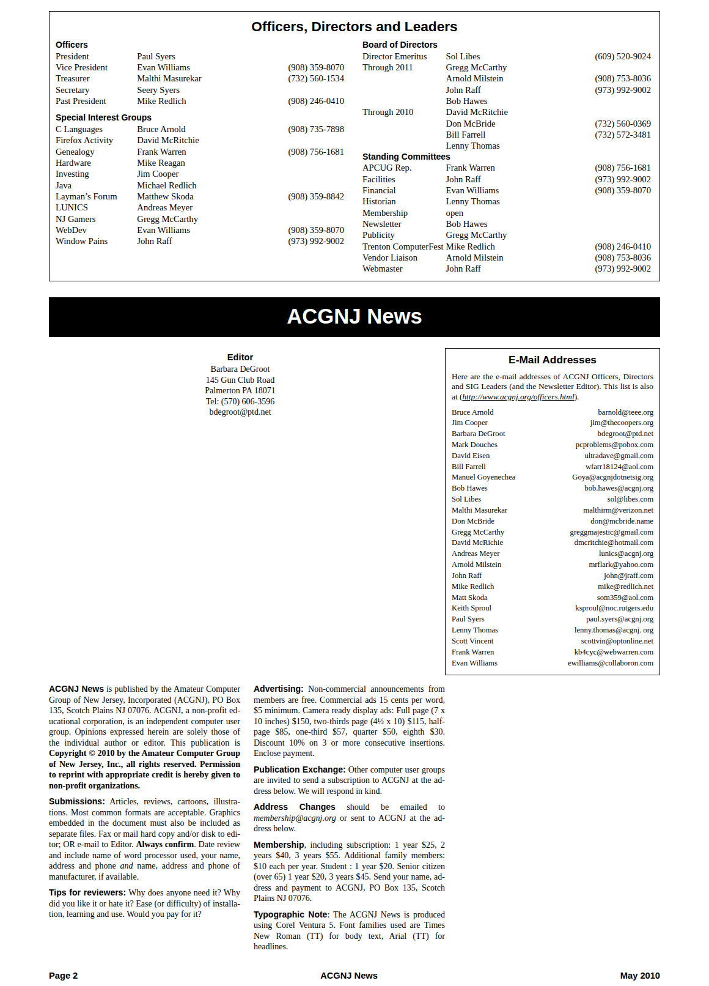Officers, Directors and Leaders
| Officers |
| President | Paul Syers | |
| Vice President | Evan Williams | (908) 359-8070 |
| Treasurer | Malthi Masurekar | (732) 560-1534 |
| Secretary | Seery Syers | |
| Past President | Mike Redlich | (908) 246-0410 |
| Special Interest Groups |
| C Languages | Bruce Arnold | (908) 735-7898 |
| Firefox Activity | David McRitchie | |
| Genealogy | Frank Warren | (908) 756-1681 |
| Hardware | Mike Reagan | |
| Investing | Jim Cooper | |
| Java | Michael Redlich | |
| Layman’s Forum | Matthew Skoda | (908) 359-8842 |
| LUNICS | Andreas Meyer | |
| NJ Gamers | Gregg McCarthy | |
| WebDev | Evan Williams | (908) 359-8070 |
| Window Pains | John Raff | (973) 992-9002 |
| Board of Directors |
| Director Emeritus | Sol Libes | (609) 520-9024 |
| Through 2011 | Gregg McCarthy | |
| | Arnold Milstein | (908) 753-8036 |
| | John Raff | (973) 992-9002 |
| | Bob Hawes | |
| Through 2010 | David McRitchie | |
| | Don McBride | (732) 560-0369 |
| | Bill Farrell | (732) 572-3481 |
| | Lenny Thomas | |
| Standing Committees |
| APCUG Rep. | Frank Warren | (908) 756-1681 |
| Facilities | John Raff | (973) 992-9002 |
| Financial | Evan Williams | (908) 359-8070 |
| Historian | Lenny Thomas | |
| Membership | open | |
| Newsletter | Bob Hawes | |
| Publicity | Gregg McCarthy | |
| Trenton ComputerFest | Mike Redlich | (908) 246-0410 |
| Vendor Liaison | Arnold Milstein | (908) 753-8036 |
| Webmaster | John Raff | (973) 992-9002 |
ACGNJ News
Editor Barbara DeGroot
145 Gun Club Road
Palmerton PA 18071
Tel: (570) 606-3596
bdegroot@ptd.net
E-Mail Addresses
Here are the e-mail addresses of ACGNJ Officers, Directors and SIG Leaders (and the Newsletter Editor). This list is also at (http://www.acgnj.org/officers.html).
| Bruce Arnold | barnold@ieee.org |
| Jim Cooper | jim@thecoopers.org |
| Barbara DeGroot | bdegroot@ptd.net |
| Mark Douches | pcproblems@pobox.com |
| David Eisen | ultradave@gmail.com |
| Bill Farrell | wfarr18124@aol.com |
| Manuel Goyenechea | Goya@acgnjdotnetsig.org |
| Bob Hawes | bob.hawes@acgnj.org |
| Sol Libes | sol@libes.com |
| Malthi Masurekar | malthirm@verizon.net |
| Don McBride | don@mcbride.name |
| Gregg McCarthy | greggmajestic@gmail.com |
| David McRichie | dmcritchie@hotmail.com |
| Andreas Meyer | lunics@acgnj.org |
| Arnold Milstein | mrflark@yahoo.com |
| John Raff | john@jraff.com |
| Mike Redlich | mike@redlich.net |
| Matt Skoda | som359@aol.com |
| Keith Sproul | ksproul@noc.rutgers.edu |
| Paul Syers | paul.syers@acgnj.org |
| Lenny Thomas | lenny.thomas@acgnj. org |
| Scott Vincent | scottvin@optonline.net |
| Frank Warren | kb4cyc@webwarren.com |
| Evan Williams | ewilliams@collaboron.com |
ACGNJ News is published by the Amateur Computer Group of New Jersey, Incorporated (ACGNJ), PO Box 135, Scotch Plains NJ 07076. ACGNJ, a non-profit educational corporation, is an independent computer user group. Opinions expressed herein are solely those of the individual author or editor. This publication is Copyright © 2010 by the Amateur Computer Group of New Jersey, Inc., all rights reserved. Permission to reprint with appropriate credit is hereby given to non-profit organizations.
Submissions: Articles, reviews, cartoons, illustrations. Most common formats are acceptable. Graphics embedded in the document must also be included as separate files. Fax or mail hard copy and/or disk to editor; OR e-mail to Editor. Always confirm. Date review and include name of word processor used, your name, address and phone and name, address and phone of manufacturer, if available.
Tips for reviewers: Why does anyone need it? Why did you like it or hate it? Ease (or difficulty) of installation, learning and use. Would you pay for it?
Advertising: Non-commercial announcements from members are free. Commercial ads 15 cents per word, $5 minimum. Camera ready display ads: Full page (7 x 10 inches) $150, two-thirds page (4½ x 10) $115, half-page $85, one-third $57, quarter $50, eighth $30. Discount 10% on 3 or more consecutive insertions. Enclose payment.
Publication Exchange: Other computer user groups are invited to send a subscription to ACGNJ at the address below. We will respond in kind.
Address Changes should be emailed to membership@acgnj.org or sent to ACGNJ at the address below.
Membership, including subscription: 1 year $25, 2 years $40, 3 years $55. Additional family members: $10 each per year. Student : 1 year $20. Senior citizen (over 65) 1 year $20, 3 years $45. Send your name, address and payment to ACGNJ, PO Box 135, Scotch Plains NJ 07076.
Typographic Note: The ACGNJ News is produced using Corel Ventura 5. Font families used are Times New Roman (TT) for body text, Arial (TT) for headlines.
Page 2
ACGNJ News
May 2010